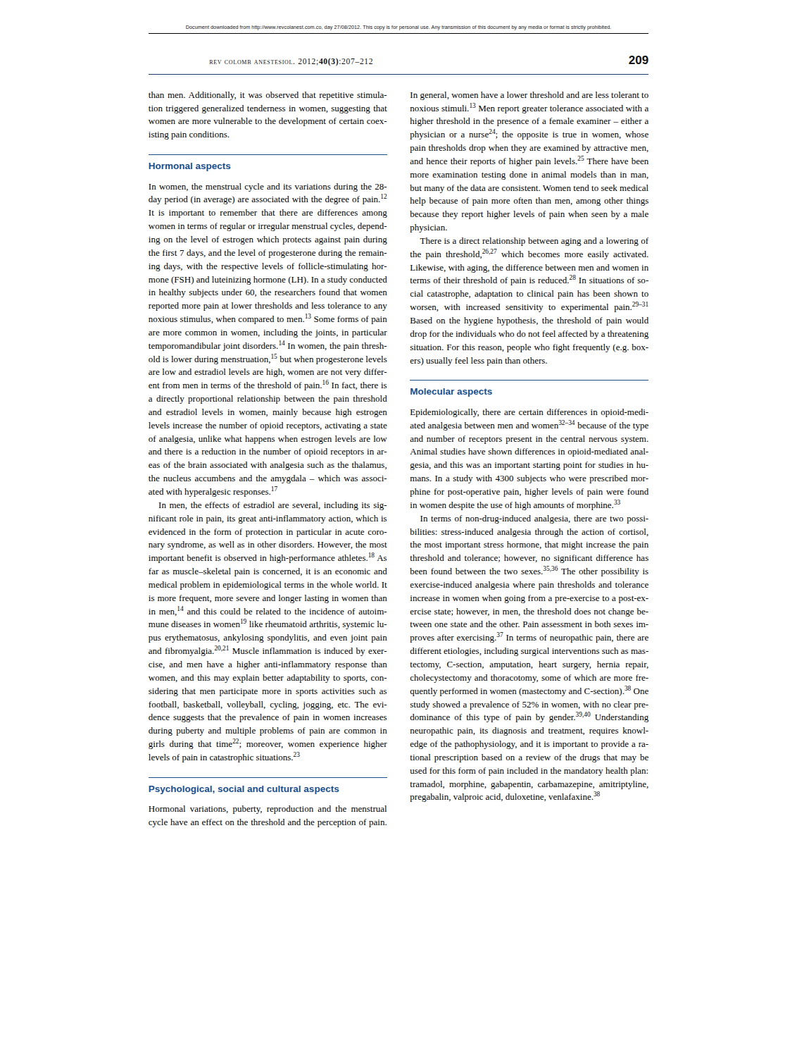Document downloaded from http://www.revcolanest.com.co, day 27/08/2012. This copy is for personal use. Any transmission of this document by any media or format is strictly prohibited.
rev colomb anestesiol. 2012;40(3):207–212
209
than men. Additionally, it was observed that repetitive stimulation triggered generalized tenderness in women, suggesting that women are more vulnerable to the development of certain coexisting pain conditions.
Hormonal aspects
In women, the menstrual cycle and its variations during the 28-day period (in average) are associated with the degree of pain.12 It is important to remember that there are differences among women in terms of regular or irregular menstrual cycles, depending on the level of estrogen which protects against pain during the first 7 days, and the level of progesterone during the remaining days, with the respective levels of follicle-stimulating hormone (FSH) and luteinizing hormone (LH). In a study conducted in healthy subjects under 60, the researchers found that women reported more pain at lower thresholds and less tolerance to any noxious stimulus, when compared to men.13 Some forms of pain are more common in women, including the joints, in particular temporomandibular joint disorders.14 In women, the pain threshold is lower during menstruation,15 but when progesterone levels are low and estradiol levels are high, women are not very different from men in terms of the threshold of pain.16 In fact, there is a directly proportional relationship between the pain threshold and estradiol levels in women, mainly because high estrogen levels increase the number of opioid receptors, activating a state of analgesia, unlike what happens when estrogen levels are low and there is a reduction in the number of opioid receptors in areas of the brain associated with analgesia such as the thalamus, the nucleus accumbens and the amygdala – which was associated with hyperalgesic responses.17
In men, the effects of estradiol are several, including its significant role in pain, its great anti-inflammatory action, which is evidenced in the form of protection in particular in acute coronary syndrome, as well as in other disorders. However, the most important benefit is observed in high-performance athletes.18 As far as muscle–skeletal pain is concerned, it is an economic and medical problem in epidemiological terms in the whole world. It is more frequent, more severe and longer lasting in women than in men,14 and this could be related to the incidence of autoimmune diseases in women19 like rheumatoid arthritis, systemic lupus erythematosus, ankylosing spondylitis, and even joint pain and fibromyalgia.20,21 Muscle inflammation is induced by exercise, and men have a higher anti-inflammatory response than women, and this may explain better adaptability to sports, considering that men participate more in sports activities such as football, basketball, volleyball, cycling, jogging, etc. The evidence suggests that the prevalence of pain in women increases during puberty and multiple problems of pain are common in girls during that time22; moreover, women experience higher levels of pain in catastrophic situations.23
Psychological, social and cultural aspects
Hormonal variations, puberty, reproduction and the menstrual cycle have an effect on the threshold and the perception of pain. In general, women have a lower threshold and are less tolerant to noxious stimuli.13 Men report greater tolerance associated with a higher threshold in the presence of a female examiner – either a physician or a nurse24; the opposite is true in women, whose pain thresholds drop when they are examined by attractive men, and hence their reports of higher pain levels.25 There have been more examination testing done in animal models than in man, but many of the data are consistent. Women tend to seek medical help because of pain more often than men, among other things because they report higher levels of pain when seen by a male physician.
There is a direct relationship between aging and a lowering of the pain threshold,26,27 which becomes more easily activated. Likewise, with aging, the difference between men and women in terms of their threshold of pain is reduced.28 In situations of social catastrophe, adaptation to clinical pain has been shown to worsen, with increased sensitivity to experimental pain.29–31 Based on the hygiene hypothesis, the threshold of pain would drop for the individuals who do not feel affected by a threatening situation. For this reason, people who fight frequently (e.g. boxers) usually feel less pain than others.
Molecular aspects
Epidemiologically, there are certain differences in opioid-mediated analgesia between men and women32–34 because of the type and number of receptors present in the central nervous system. Animal studies have shown differences in opioid-mediated analgesia, and this was an important starting point for studies in humans. In a study with 4300 subjects who were prescribed morphine for post-operative pain, higher levels of pain were found in women despite the use of high amounts of morphine.33
In terms of non-drug-induced analgesia, there are two possibilities: stress-induced analgesia through the action of cortisol, the most important stress hormone, that might increase the pain threshold and tolerance; however, no significant difference has been found between the two sexes.35,36 The other possibility is exercise-induced analgesia where pain thresholds and tolerance increase in women when going from a pre-exercise to a post-exercise state; however, in men, the threshold does not change between one state and the other. Pain assessment in both sexes improves after exercising.37 In terms of neuropathic pain, there are different etiologies, including surgical interventions such as mastectomy, C-section, amputation, heart surgery, hernia repair, cholecystectomy and thoracotomy, some of which are more frequently performed in women (mastectomy and C-section).38 One study showed a prevalence of 52% in women, with no clear predominance of this type of pain by gender.39,40 Understanding neuropathic pain, its diagnosis and treatment, requires knowledge of the pathophysiology, and it is important to provide a rational prescription based on a review of the drugs that may be used for this form of pain included in the mandatory health plan: tramadol, morphine, gabapentin, carbamazepine, amitriptyline, pregabalin, valproic acid, duloxetine, venlafaxine.38